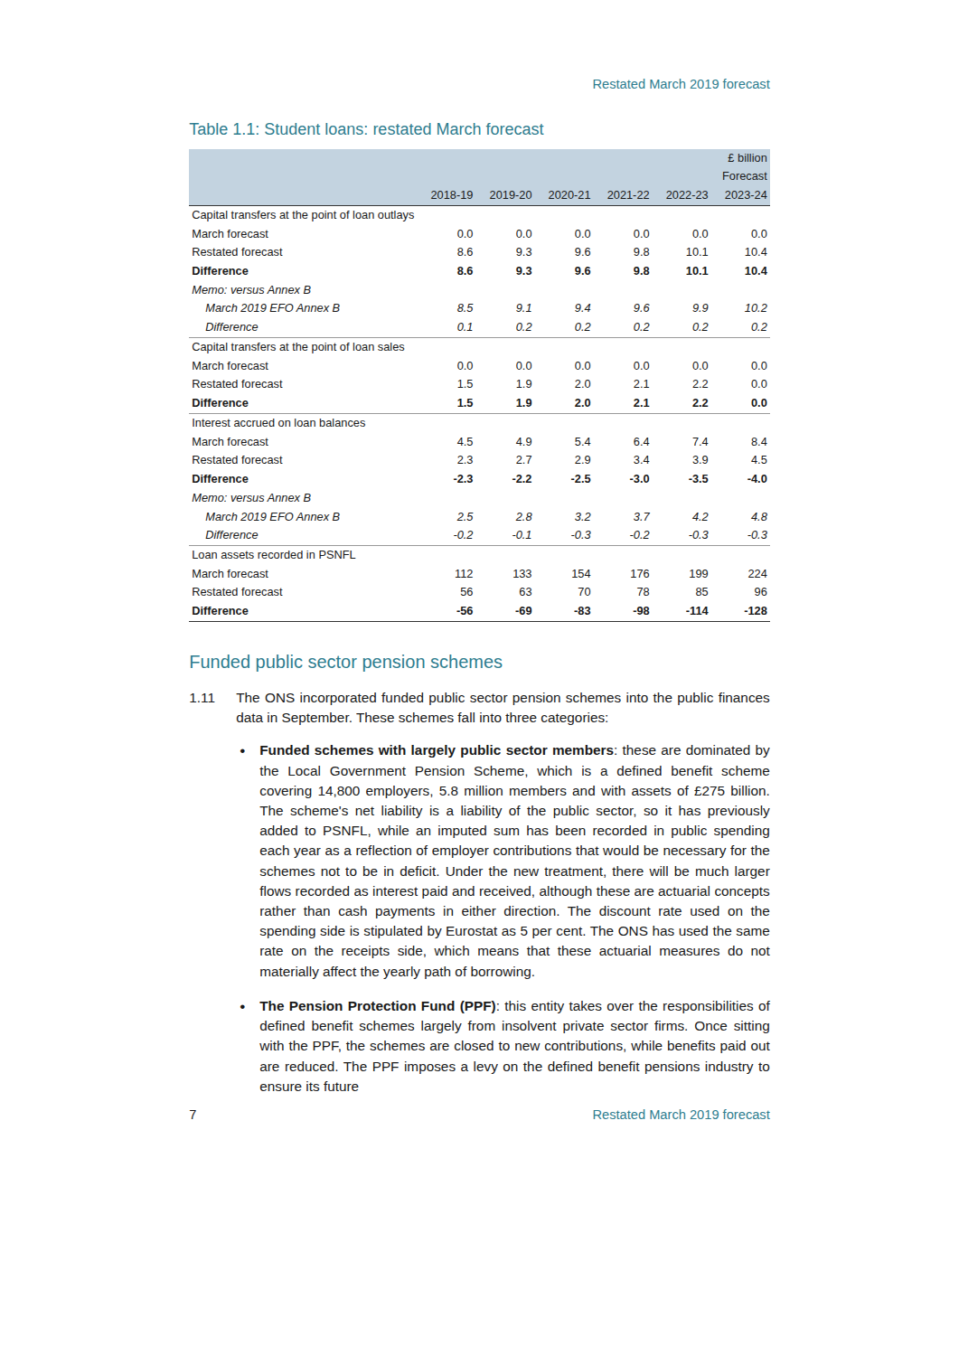Restated March 2019 forecast
Table 1.1: Student loans: restated March forecast
| | £ billion |
| | Forecast |
| | 2018-19 | 2019-20 | 2020-21 | 2021-22 | 2022-23 | 2023-24 |
| Capital transfers at the point of loan outlays | | | | | | |
| March forecast | 0.0 | 0.0 | 0.0 | 0.0 | 0.0 | 0.0 |
| Restated forecast | 8.6 | 9.3 | 9.6 | 9.8 | 10.1 | 10.4 |
| Difference | 8.6 | 9.3 | 9.6 | 9.8 | 10.1 | 10.4 |
| Memo: versus Annex B | | | | | | |
| March 2019 EFO Annex B | 8.5 | 9.1 | 9.4 | 9.6 | 9.9 | 10.2 |
| Difference | 0.1 | 0.2 | 0.2 | 0.2 | 0.2 | 0.2 |
| Capital transfers at the point of loan sales | | | | | | |
| March forecast | 0.0 | 0.0 | 0.0 | 0.0 | 0.0 | 0.0 |
| Restated forecast | 1.5 | 1.9 | 2.0 | 2.1 | 2.2 | 0.0 |
| Difference | 1.5 | 1.9 | 2.0 | 2.1 | 2.2 | 0.0 |
| Interest accrued on loan balances | | | | | | |
| March forecast | 4.5 | 4.9 | 5.4 | 6.4 | 7.4 | 8.4 |
| Restated forecast | 2.3 | 2.7 | 2.9 | 3.4 | 3.9 | 4.5 |
| Difference | -2.3 | -2.2 | -2.5 | -3.0 | -3.5 | -4.0 |
| Memo: versus Annex B | | | | | | |
| March 2019 EFO Annex B | 2.5 | 2.8 | 3.2 | 3.7 | 4.2 | 4.8 |
| Difference | -0.2 | -0.1 | -0.3 | -0.2 | -0.3 | -0.3 |
| Loan assets recorded in PSNFL | | | | | | |
| March forecast | 112 | 133 | 154 | 176 | 199 | 224 |
| Restated forecast | 56 | 63 | 70 | 78 | 85 | 96 |
| Difference | -56 | -69 | -83 | -98 | -114 | -128 |
Funded public sector pension schemes
1.11
The ONS incorporated funded public sector pension schemes into the public finances data in September. These schemes fall into three categories:
Funded schemes with largely public sector members: these are dominated by the Local Government Pension Scheme, which is a defined benefit scheme covering 14,800 employers, 5.8 million members and with assets of £275 billion. The scheme's net liability is a liability of the public sector, so it has previously added to PSNFL, while an imputed sum has been recorded in public spending each year as a reflection of employer contributions that would be necessary for the schemes not to be in deficit. Under the new treatment, there will be much larger flows recorded as interest paid and received, although these are actuarial concepts rather than cash payments in either direction. The discount rate used on the spending side is stipulated by Eurostat as 5 per cent. The ONS has used the same rate on the receipts side, which means that these actuarial measures do not materially affect the yearly path of borrowing.
The Pension Protection Fund (PPF): this entity takes over the responsibilities of defined benefit schemes largely from insolvent private sector firms. Once sitting with the PPF, the schemes are closed to new contributions, while benefits paid out are reduced. The PPF imposes a levy on the defined benefit pensions industry to ensure its future
7 Restated March 2019 forecast